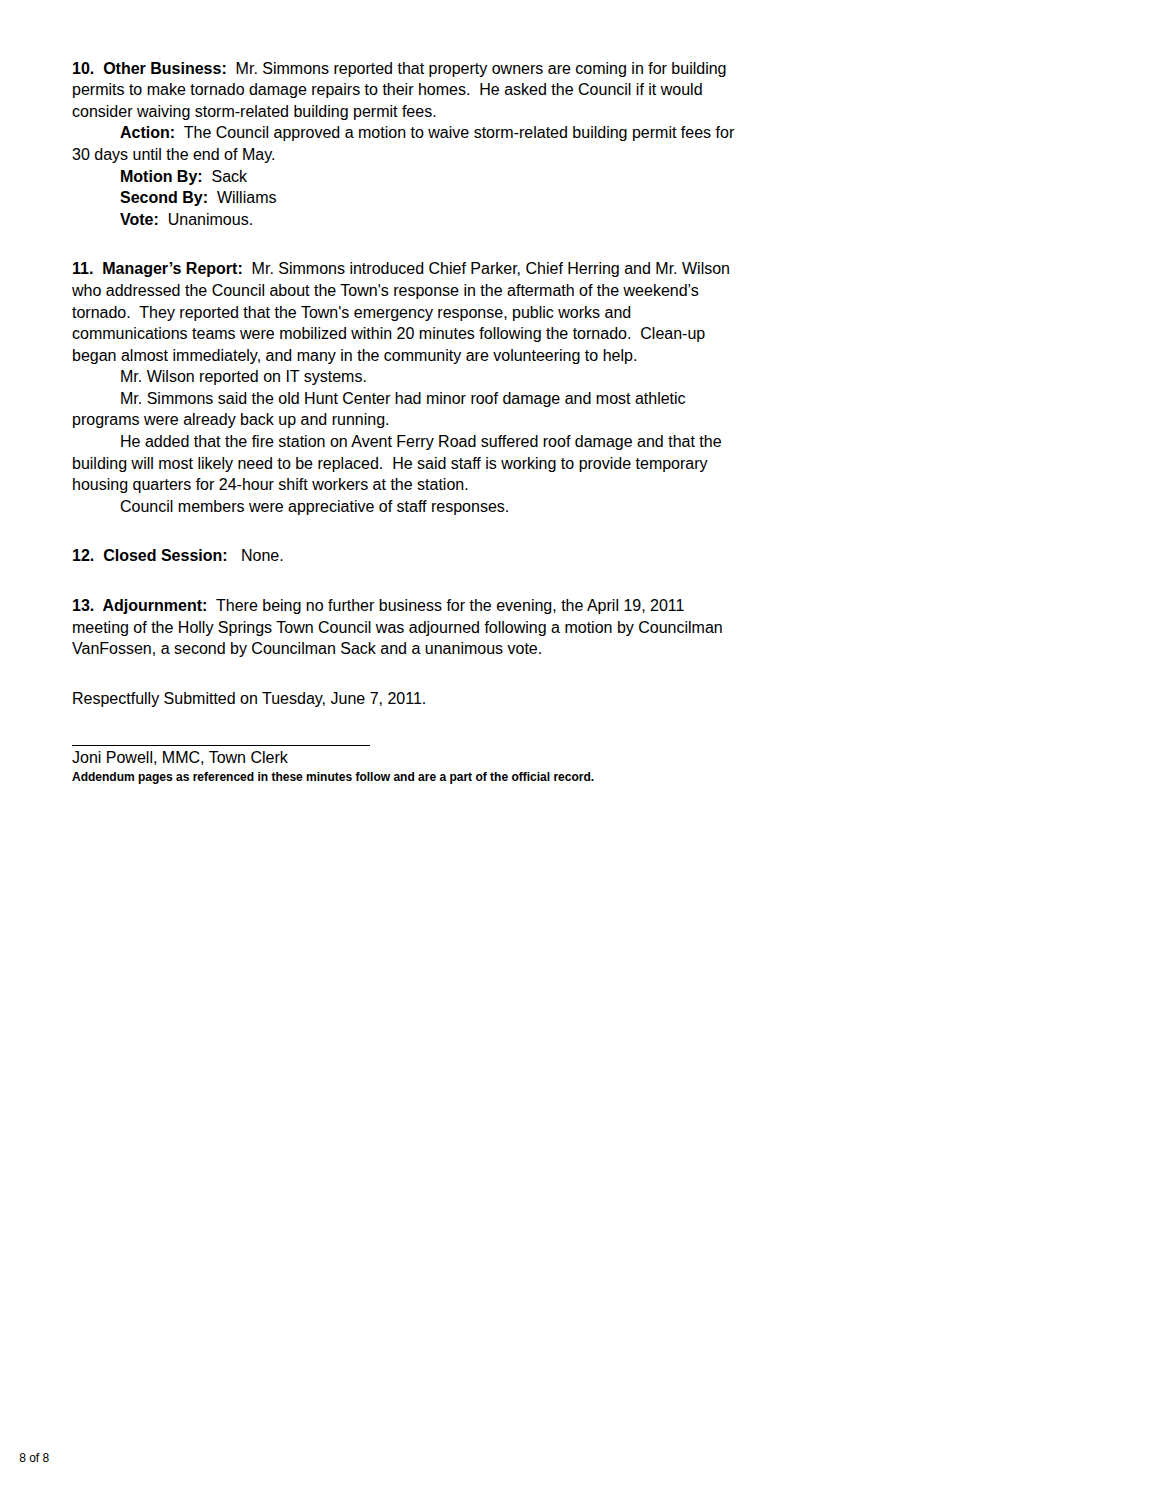10. Other Business: Mr. Simmons reported that property owners are coming in for building permits to make tornado damage repairs to their homes. He asked the Council if it would consider waiving storm-related building permit fees.
Action: The Council approved a motion to waive storm-related building permit fees for 30 days until the end of May.
Motion By: Sack
Second By: Williams
Vote: Unanimous.
11. Manager’s Report: Mr. Simmons introduced Chief Parker, Chief Herring and Mr. Wilson who addressed the Council about the Town's response in the aftermath of the weekend’s tornado. They reported that the Town's emergency response, public works and communications teams were mobilized within 20 minutes following the tornado. Clean-up began almost immediately, and many in the community are volunteering to help.
Mr. Wilson reported on IT systems.
Mr. Simmons said the old Hunt Center had minor roof damage and most athletic programs were already back up and running.
He added that the fire station on Avent Ferry Road suffered roof damage and that the building will most likely need to be replaced. He said staff is working to provide temporary housing quarters for 24-hour shift workers at the station.
Council members were appreciative of staff responses.
12. Closed Session: None.
13. Adjournment: There being no further business for the evening, the April 19, 2011 meeting of the Holly Springs Town Council was adjourned following a motion by Councilman VanFossen, a second by Councilman Sack and a unanimous vote.
Respectfully Submitted on Tuesday, June 7, 2011.
Joni Powell, MMC, Town Clerk
Addendum pages as referenced in these minutes follow and are a part of the official record.
8 of 8